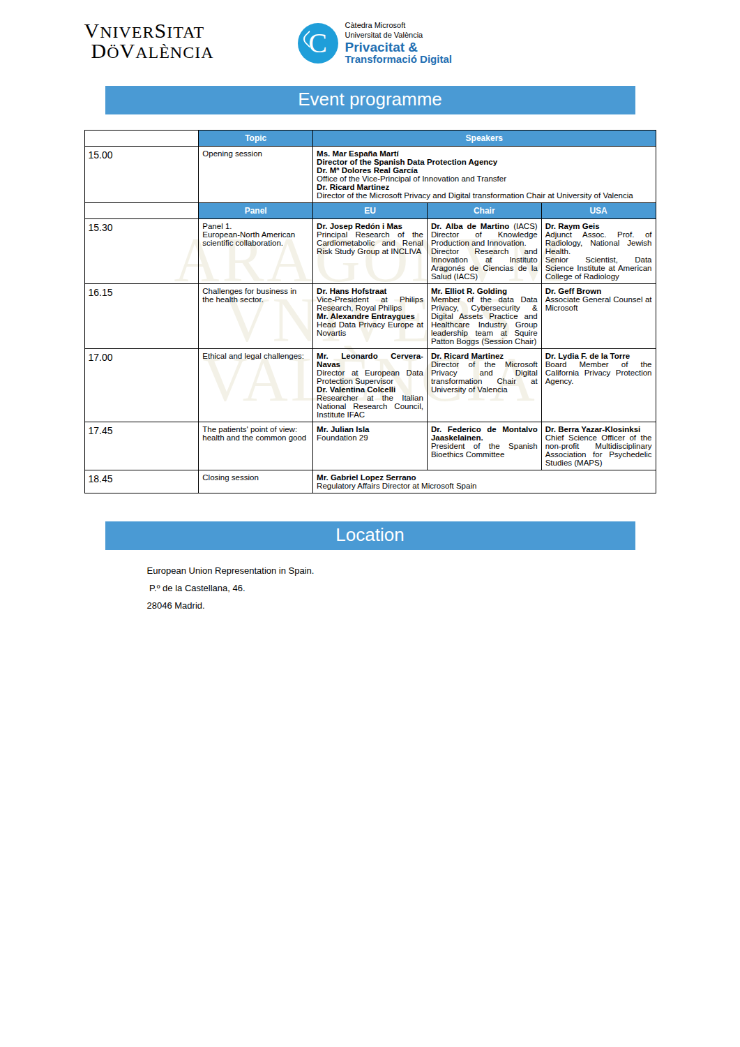VNIVERSITAT DÖVALÈNCIA
C
Càtedra Microsoft
Universitat de València Privacitat & Transformació Digital
Event programme
ARAGONVM
VNIVERS
VALÈNCIA
| | Topic | Speakers |
| --- | --- | --- |
| 15.00 | Opening session | Ms. Mar España Martí Director of the Spanish Data Protection Agency Dr. Mª Dolores Real García Office of the Vice-Principal of Innovation and Transfer Dr. Ricard Martinez Director of the Microsoft Privacy and Digital transformation Chair at University of Valencia |
| | Panel | EU | Chair | USA |
| 15.30 | Panel 1. European-North American scientific collaboration. | Dr. Josep Redón i Mas Principal Research of the Cardiometabolic and Renal Risk Study Group at INCLIVA | Dr. Alba de Martino (IACS) Director of Knowledge Production and Innovation. Director Research and Innovation at Instituto Aragonés de Ciencias de la Salud (IACS) | Dr. Raym Geis Adjunct Assoc. Prof. of Radiology, National Jewish Health. Senior Scientist, Data Science Institute at American College of Radiology |
| 16.15 | Challenges for business in the health sector. | Dr. Hans Hofstraat Vice-President at Philips Research, Royal Philips Mr. Alexandre Entraygues Head Data Privacy Europe at Novartis | Mr. Elliot R. Golding Member of the data Data Privacy, Cybersecurity & Digital Assets Practice and Healthcare Industry Group leadership team at Squire Patton Boggs (Session Chair) | Dr. Geff Brown Associate General Counsel at Microsoft |
| 17.00 | Ethical and legal challenges: | Mr. Leonardo Cervera-Navas Director at European Data Protection Supervisor Dr. Valentina Colcelli Researcher at the Italian National Research Council, Institute IFAC | Dr. Ricard Martinez Director of the Microsoft Privacy and Digital transformation Chair at University of Valencia | Dr. Lydia F. de la Torre Board Member of the California Privacy Protection Agency. |
| 17.45 | The patients' point of view: health and the common good | Mr. Julian Isla Foundation 29 | Dr. Federico de Montalvo Jaaskelainen. President of the Spanish Bioethics Committee | Dr. Berra Yazar-Klosinksi Chief Science Officer of the non-profit Multidisciplinary Association for Psychedelic Studies (MAPS) |
| 18.45 | Closing session | Mr. Gabriel Lopez Serrano Regulatory Affairs Director at Microsoft Spain |
Location
European Union Representation in Spain.
P.º de la Castellana, 46.
28046 Madrid.